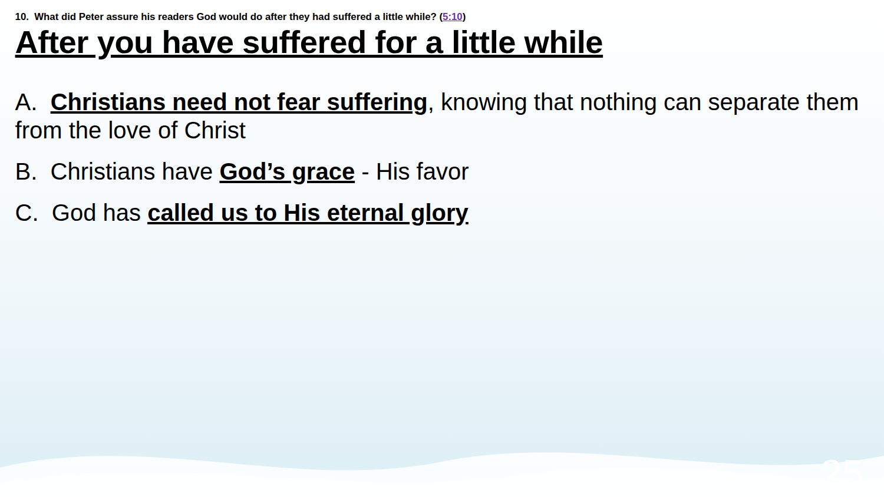10. What did Peter assure his readers God would do after they had suffered a little while? (5:10)
After you have suffered for a little while
A. Christians need not fear suffering, knowing that nothing can separate them from the love of Christ
B. Christians have God’s grace - His favor
C. God has called us to His eternal glory
25